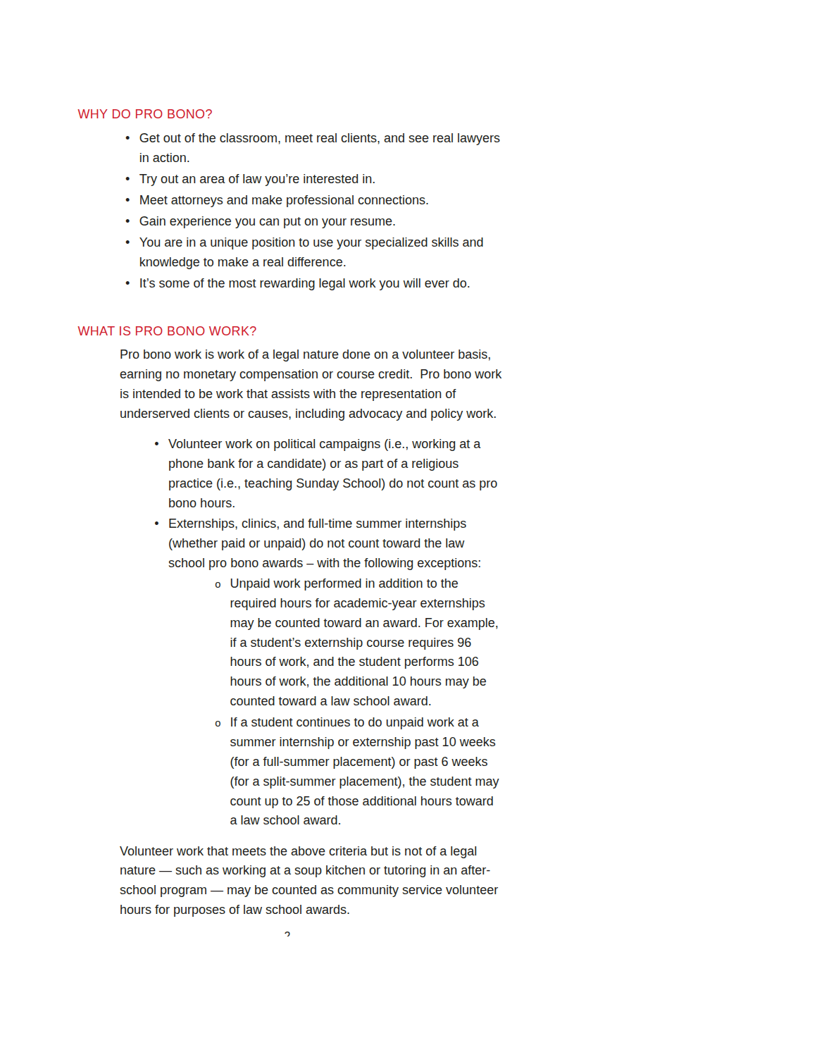WHY DO PRO BONO?
Get out of the classroom, meet real clients, and see real lawyers in action.
Try out an area of law you’re interested in.
Meet attorneys and make professional connections.
Gain experience you can put on your resume.
You are in a unique position to use your specialized skills and knowledge to make a real difference.
It’s some of the most rewarding legal work you will ever do.
WHAT IS PRO BONO WORK?
Pro bono work is work of a legal nature done on a volunteer basis, earning no monetary compensation or course credit. Pro bono work is intended to be work that assists with the representation of underserved clients or causes, including advocacy and policy work.
Volunteer work on political campaigns (i.e., working at a phone bank for a candidate) or as part of a religious practice (i.e., teaching Sunday School) do not count as pro bono hours.
Externships, clinics, and full-time summer internships (whether paid or unpaid) do not count toward the law school pro bono awards – with the following exceptions:
Unpaid work performed in addition to the required hours for academic-year externships may be counted toward an award. For example, if a student’s externship course requires 96 hours of work, and the student performs 106 hours of work, the additional 10 hours may be counted toward a law school award.
If a student continues to do unpaid work at a summer internship or externship past 10 weeks (for a full-summer placement) or past 6 weeks (for a split-summer placement), the student may count up to 25 of those additional hours toward a law school award.
Volunteer work that meets the above criteria but is not of a legal nature — such as working at a soup kitchen or tutoring in an after-school program — may be counted as community service volunteer hours for purposes of law school awards.
2